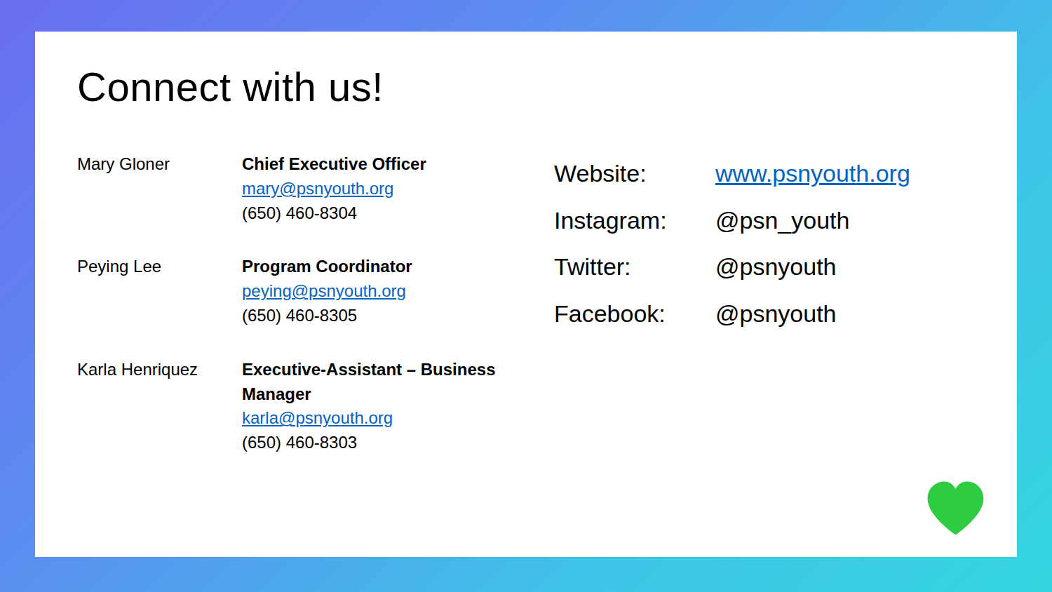Connect with us!
| Mary Gloner | Chief Executive Officer mary@psnyouth.org (650) 460-8304 |
| Peying Lee | Program Coordinator peying@psnyouth.org (650) 460-8305 |
| Karla Henriquez | Executive-Assistant – Business Manager karla@psnyouth.org (650) 460-8303 |
| Website: | www.psnyouth.org |
| Instagram: | @psn_youth |
| Twitter: | @psnyouth |
| Facebook: | @psnyouth |